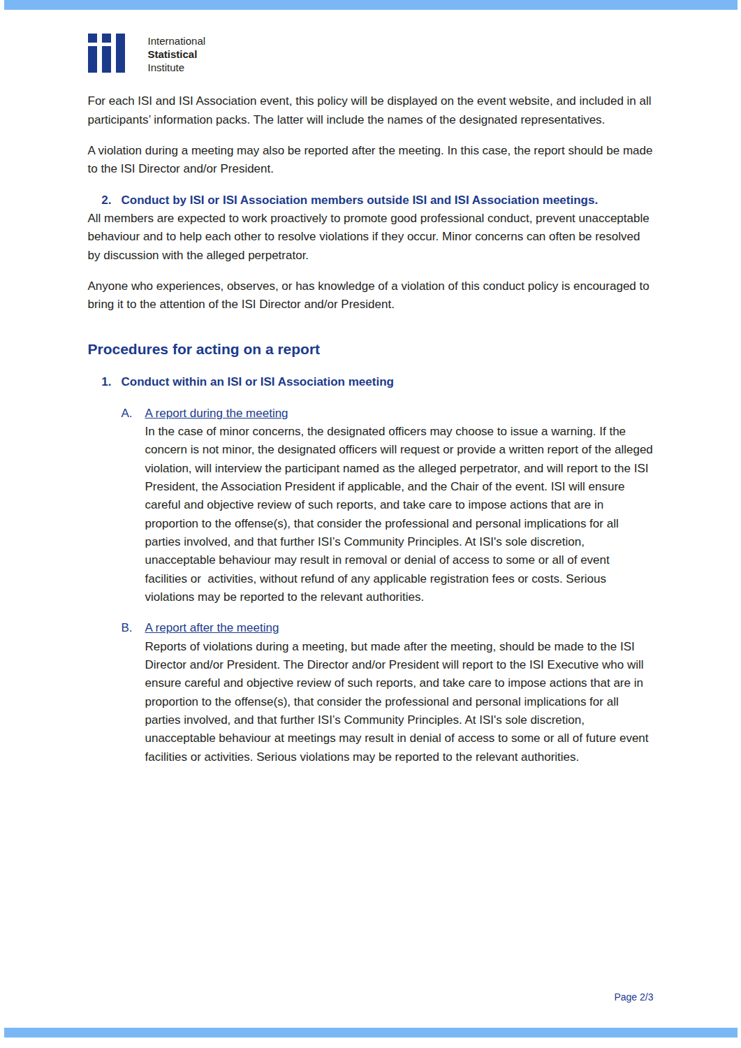International
Statistical
Institute
For each ISI and ISI Association event, this policy will be displayed on the event website, and included in all participants’ information packs. The latter will include the names of the designated representatives.
A violation during a meeting may also be reported after the meeting. In this case, the report should be made to the ISI Director and/or President.
2.
Conduct by ISI or ISI Association members outside ISI and ISI Association meetings.
All members are expected to work proactively to promote good professional conduct, prevent unacceptable behaviour and to help each other to resolve violations if they occur. Minor concerns can often be resolved by discussion with the alleged perpetrator.
Anyone who experiences, observes, or has knowledge of a violation of this conduct policy is encouraged to bring it to the attention of the ISI Director and/or President.
Procedures for acting on a report
1.
Conduct within an ISI or ISI Association meeting
A.
A report during the meeting
In the case of minor concerns, the designated officers may choose to issue a warning. If the concern is not minor, the designated officers will request or provide a written report of the alleged violation, will interview the participant named as the alleged perpetrator, and will report to the ISI President, the Association President if applicable, and the Chair of the event. ISI will ensure careful and objective review of such reports, and take care to impose actions that are in proportion to the offense(s), that consider the professional and personal implications for all parties involved, and that further ISI’s Community Principles. At ISI's sole discretion, unacceptable behaviour may result in removal or denial of access to some or all of event facilities or activities, without refund of any applicable registration fees or costs. Serious violations may be reported to the relevant authorities.
B.
A report after the meeting
Reports of violations during a meeting, but made after the meeting, should be made to the ISI Director and/or President. The Director and/or President will report to the ISI Executive who will ensure careful and objective review of such reports, and take care to impose actions that are in proportion to the offense(s), that consider the professional and personal implications for all parties involved, and that further ISI’s Community Principles. At ISI's sole discretion, unacceptable behaviour at meetings may result in denial of access to some or all of future event facilities or activities. Serious violations may be reported to the relevant authorities.
Page 2/3